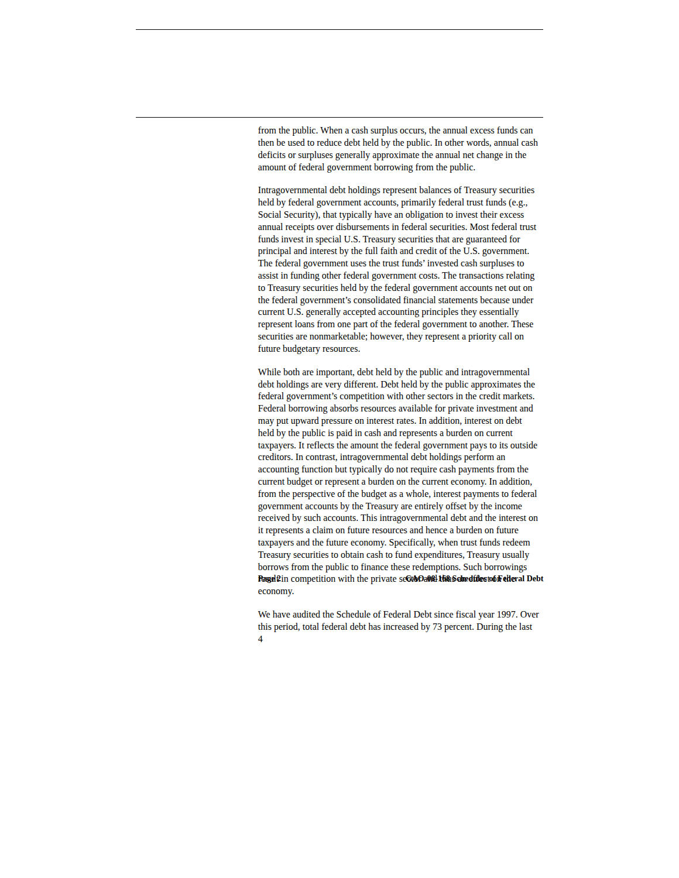from the public. When a cash surplus occurs, the annual excess funds can then be used to reduce debt held by the public. In other words, annual cash deficits or surpluses generally approximate the annual net change in the amount of federal government borrowing from the public.
Intragovernmental debt holdings represent balances of Treasury securities held by federal government accounts, primarily federal trust funds (e.g., Social Security), that typically have an obligation to invest their excess annual receipts over disbursements in federal securities. Most federal trust funds invest in special U.S. Treasury securities that are guaranteed for principal and interest by the full faith and credit of the U.S. government. The federal government uses the trust funds’ invested cash surpluses to assist in funding other federal government costs. The transactions relating to Treasury securities held by the federal government accounts net out on the federal government’s consolidated financial statements because under current U.S. generally accepted accounting principles they essentially represent loans from one part of the federal government to another. These securities are nonmarketable; however, they represent a priority call on future budgetary resources.
While both are important, debt held by the public and intragovernmental debt holdings are very different. Debt held by the public approximates the federal government’s competition with other sectors in the credit markets. Federal borrowing absorbs resources available for private investment and may put upward pressure on interest rates. In addition, interest on debt held by the public is paid in cash and represents a burden on current taxpayers. It reflects the amount the federal government pays to its outside creditors. In contrast, intragovernmental debt holdings perform an accounting function but typically do not require cash payments from the current budget or represent a burden on the current economy. In addition, from the perspective of the budget as a whole, interest payments to federal government accounts by the Treasury are entirely offset by the income received by such accounts. This intragovernmental debt and the interest on it represents a claim on future resources and hence a burden on future taxpayers and the future economy. Specifically, when trust funds redeem Treasury securities to obtain cash to fund expenditures, Treasury usually borrows from the public to finance these redemptions. Such borrowings result in competition with the private sector and thus an effect on the economy.
We have audited the Schedule of Federal Debt since fiscal year 1997. Over this period, total federal debt has increased by 73 percent. During the last 4
Page 2
GAO-08-168 Schedules of Federal Debt